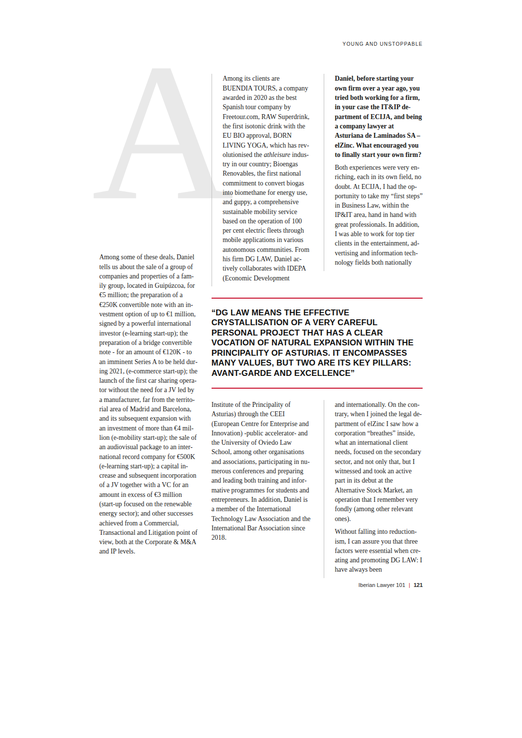Young and Unstoppable
A
Among some of these deals, Daniel tells us about the sale of a group of companies and properties of a family group, located in Guipúzcoa, for €5 million; the preparation of a €250K convertible note with an investment option of up to €1 million, signed by a powerful international investor (e-learning start-up); the preparation of a bridge convertible note - for an amount of €120K - to an imminent Series A to be held during 2021, (e-commerce start-up); the launch of the first car sharing operator without the need for a JV led by a manufacturer, far from the territorial area of Madrid and Barcelona, and its subsequent expansion with an investment of more than €4 million (e-mobility start-up); the sale of an audiovisual package to an international record company for €500K (e-learning start-up); a capital increase and subsequent incorporation of a JV together with a VC for an amount in excess of €3 million (start-up focused on the renewable energy sector); and other successes achieved from a Commercial, Transactional and Litigation point of view, both at the Corporate & M&A and IP levels.
Among its clients are BUENDIA TOURS, a company awarded in 2020 as the best Spanish tour company by Freetour.com, RAW Superdrink, the first isotonic drink with the EU BIO approval, BORN LIVING YOGA, which has revolutionised the athleisure industry in our country; Bioengas Renovables, the first national commitment to convert biogas into biomethane for energy use, and guppy, a comprehensive sustainable mobility service based on the operation of 100 per cent electric fleets through mobile applications in various autonomous communities. From his firm DG LAW, Daniel actively collaborates with IDEPA (Economic Development
Daniel, before starting your own firm over a year ago, you tried both working for a firm, in your case the IT&IP department of ECIJA, and being a company lawyer at Asturiana de Laminados SA – elZinc. What encouraged you to finally start your own firm?
Both experiences were very enriching, each in its own field, no doubt. At ECIJA, I had the opportunity to take my “first steps” in Business Law, within the IP&IT area, hand in hand with great professionals. In addition, I was able to work for top tier clients in the entertainment, advertising and information technology fields both nationally
“DG LAW means the effective crystallisation of a very careful personal project that has a clear vocation of natural expansion within the Principality of Asturias. It encompasses many values, but two are its key pillars: avant-garde and excellence”
Institute of the Principality of Asturias) through the CEEI (European Centre for Enterprise and Innovation) -public accelerator- and the University of Oviedo Law School, among other organisations and associations, participating in numerous conferences and preparing and leading both training and informative programmes for students and entrepreneurs. In addition, Daniel is a member of the International Technology Law Association and the International Bar Association since 2018.
and internationally. On the contrary, when I joined the legal department of elZinc I saw how a corporation “breathes” inside, what an international client needs, focused on the secondary sector, and not only that, but I witnessed and took an active part in its debut at the Alternative Stock Market, an operation that I remember very fondly (among other relevant ones).
Without falling into reductionism, I can assure you that three factors were essential when creating and promoting DG LAW: I have always been
Iberian Lawyer 101 | 121